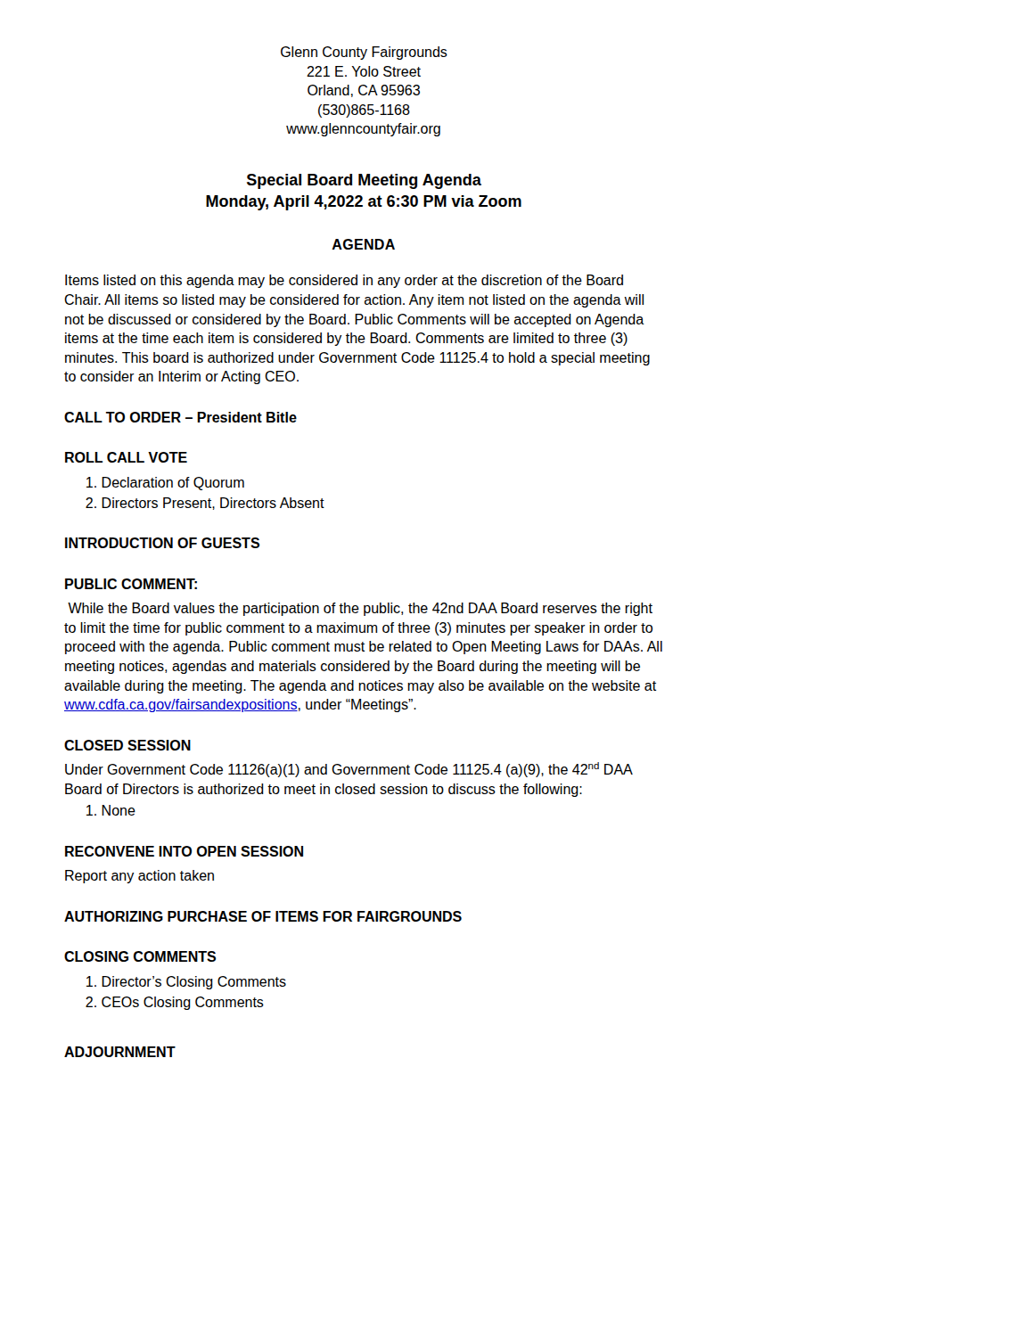Glenn County Fairgrounds
221 E. Yolo Street
Orland, CA 95963
(530)865-1168
www.glenncountyfair.org
Special Board Meeting Agenda Monday, April 4,2022 at 6:30 PM via Zoom
AGENDA
Items listed on this agenda may be considered in any order at the discretion of the Board Chair. All items so listed may be considered for action. Any item not listed on the agenda will not be discussed or considered by the Board. Public Comments will be accepted on Agenda items at the time each item is considered by the Board. Comments are limited to three (3) minutes. This board is authorized under Government Code 11125.4 to hold a special meeting to consider an Interim or Acting CEO.
CALL TO ORDER – President Bitle
ROLL CALL VOTE
Declaration of Quorum
Directors Present, Directors Absent
INTRODUCTION OF GUESTS
PUBLIC COMMENT:
While the Board values the participation of the public, the 42nd DAA Board reserves the right to limit the time for public comment to a maximum of three (3) minutes per speaker in order to proceed with the agenda. Public comment must be related to Open Meeting Laws for DAAs. All meeting notices, agendas and materials considered by the Board during the meeting will be available during the meeting. The agenda and notices may also be available on the website at www.cdfa.ca.gov/fairsandexpositions, under “Meetings”.
CLOSED SESSION
Under Government Code 11126(a)(1) and Government Code 11125.4 (a)(9), the 42nd DAA Board of Directors is authorized to meet in closed session to discuss the following:
None
RECONVENE INTO OPEN SESSION
Report any action taken
AUTHORIZING PURCHASE OF ITEMS FOR FAIRGROUNDS
CLOSING COMMENTS
Director’s Closing Comments
CEOs Closing Comments
ADJOURNMENT